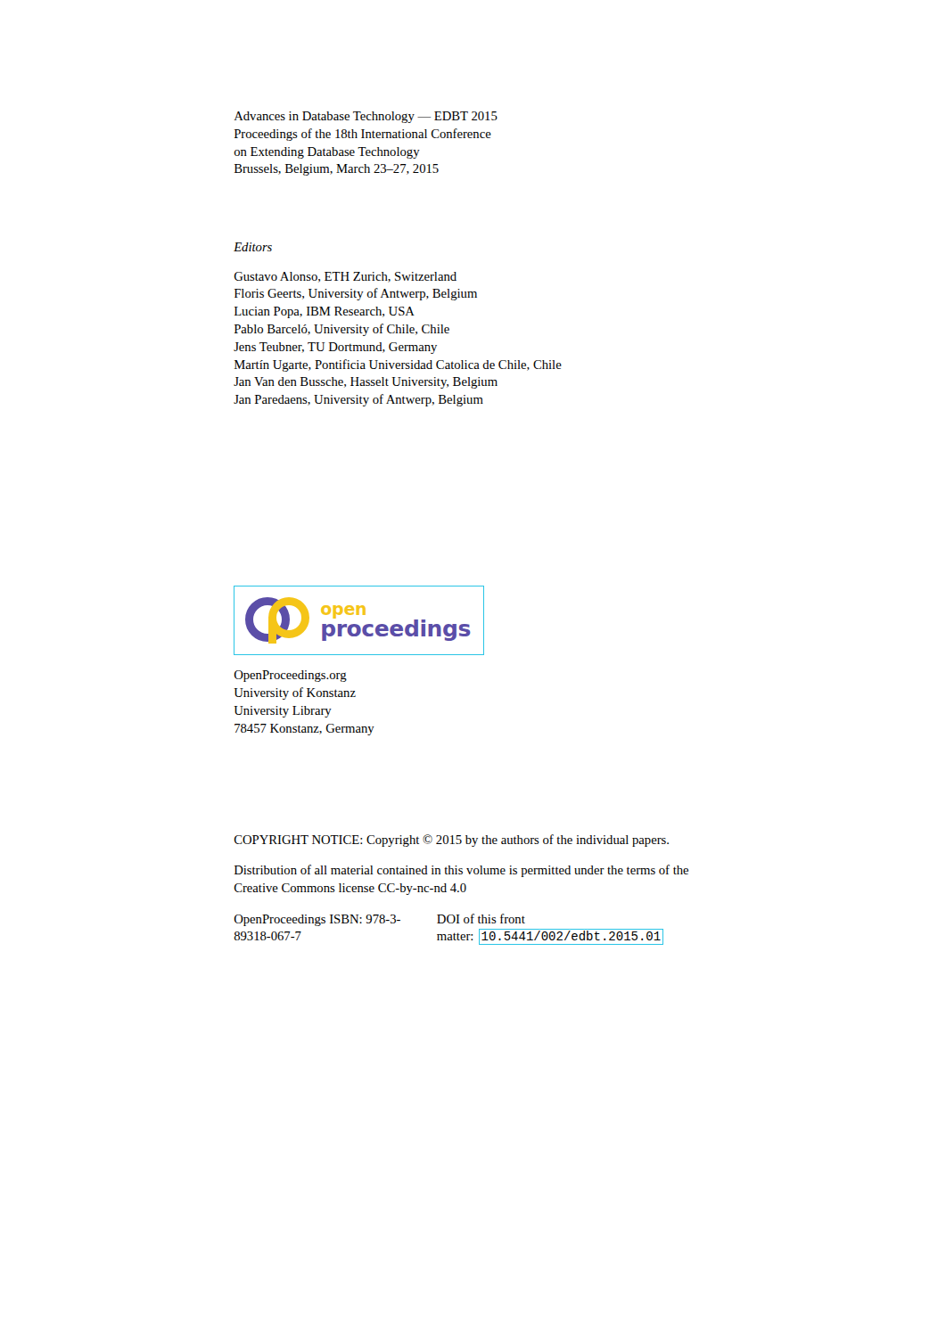Advances in Database Technology — EDBT 2015
Proceedings of the 18th International Conference
on Extending Database Technology
Brussels, Belgium, March 23–27, 2015
Editors
Gustavo Alonso, ETH Zurich, Switzerland
Floris Geerts, University of Antwerp, Belgium
Lucian Popa, IBM Research, USA
Pablo Barceló, University of Chile, Chile
Jens Teubner, TU Dortmund, Germany
Martín Ugarte, Pontificia Universidad Catolica de Chile, Chile
Jan Van den Bussche, Hasselt University, Belgium
Jan Paredaens, University of Antwerp, Belgium
open proceedings
OpenProceedings.org
University of Konstanz
University Library
78457 Konstanz, Germany
COPYRIGHT NOTICE: Copyright © 2015 by the authors of the individual papers.
Distribution of all material contained in this volume is permitted under the terms of the Creative Commons license CC-by-nc-nd 4.0
OpenProceedings ISBN: 978-3-89318-067-7 DOI of this front matter: 10.5441/002/edbt.2015.01